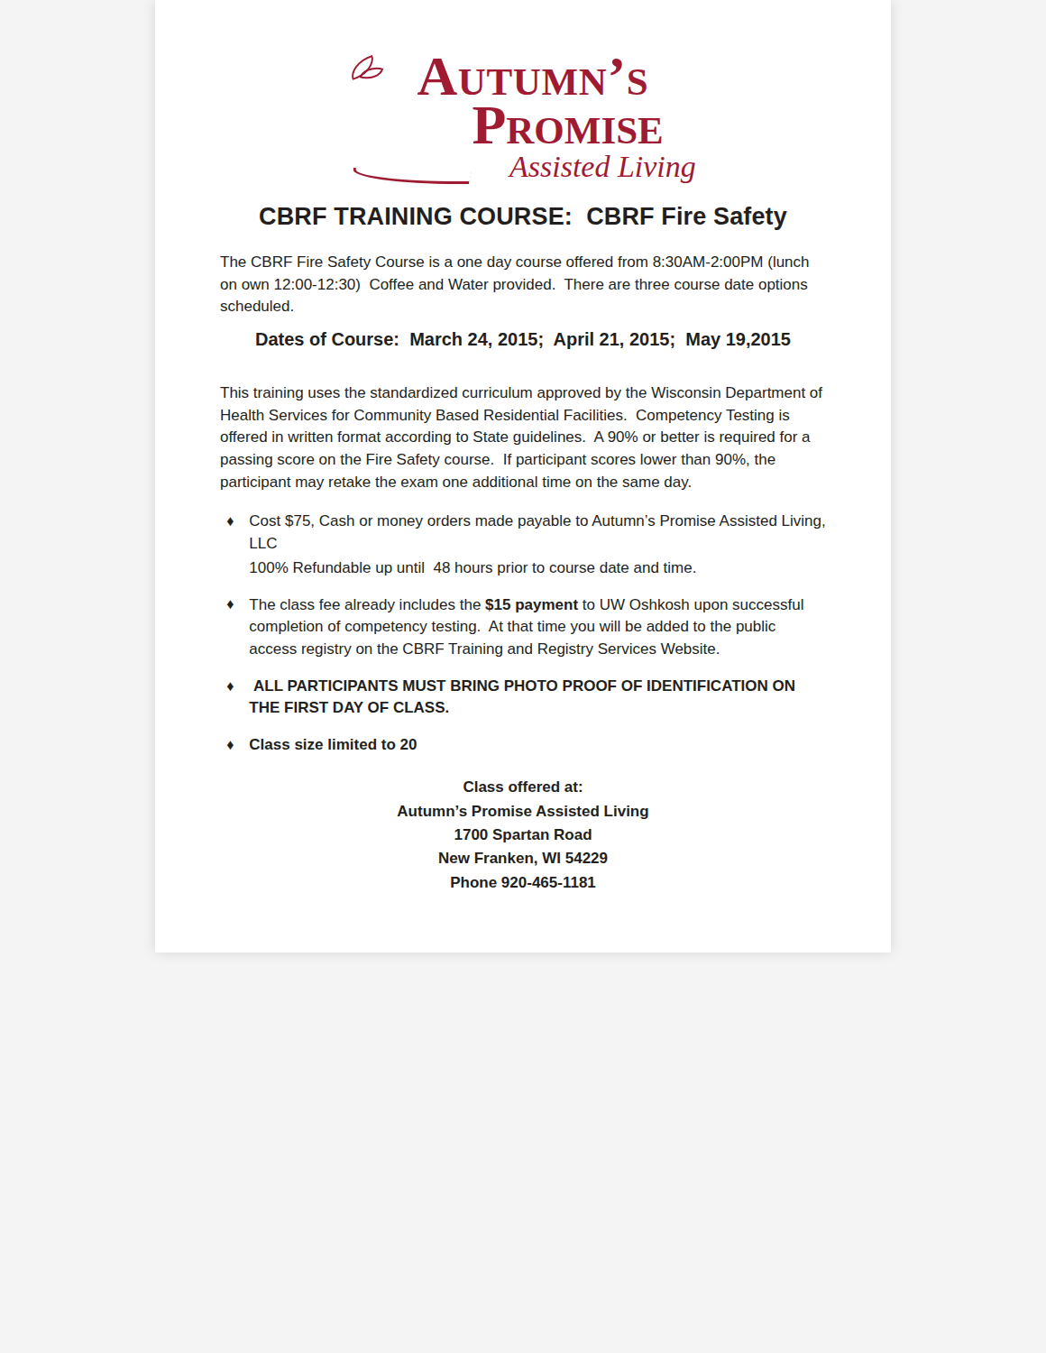Autumn’s
Promise
Assisted Living
CBRF TRAINING COURSE: CBRF Fire Safety
The CBRF Fire Safety Course is a one day course offered from 8:30AM-2:00PM (lunch on own 12:00-12:30) Coffee and Water provided. There are three course date options scheduled.
Dates of Course: March 24, 2015; April 21, 2015; May 19,2015
This training uses the standardized curriculum approved by the Wisconsin Department of Health Services for Community Based Residential Facilities. Competency Testing is offered in written format according to State guidelines. A 90% or better is required for a passing score on the Fire Safety course. If participant scores lower than 90%, the participant may retake the exam one additional time on the same day.
Cost $75, Cash or money orders made payable to Autumn’s Promise Assisted Living, LLC 100% Refundable up until 48 hours prior to course date and time.
The class fee already includes the $15 payment to UW Oshkosh upon successful completion of competency testing. At that time you will be added to the public access registry on the CBRF Training and Registry Services Website.
ALL PARTICIPANTS MUST BRING PHOTO PROOF OF IDENTIFICATION ON THE FIRST DAY OF CLASS.
Class size limited to 20
Class offered at: Autumn’s Promise Assisted Living 1700 Spartan Road New Franken, WI 54229 Phone 920-465-1181